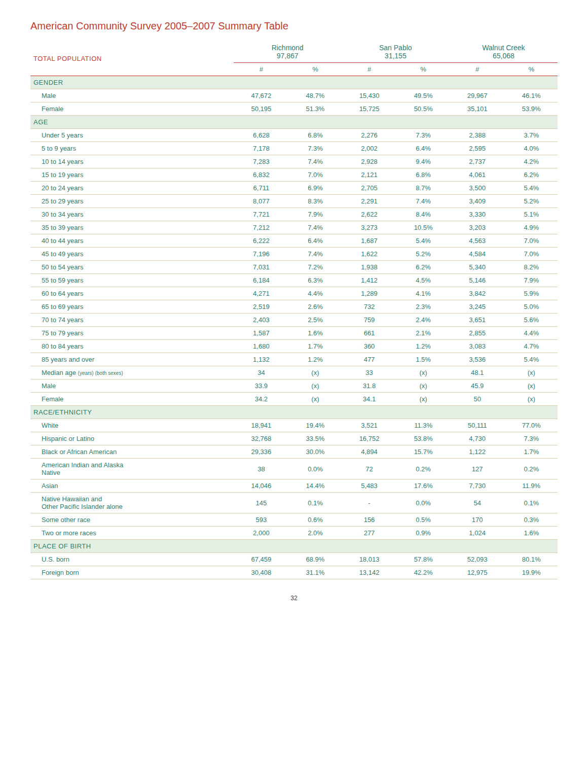American Community Survey 2005–2007 Summary Table
| TOTAL POPULATION | Richmond 97,867 | San Pablo 31,155 | Walnut Creek 65,068 |
| --- | --- | --- | --- |
| # | % | # | % | # | % |
| GENDER | | | | | | |
| Male | 47,672 | 48.7% | 15,430 | 49.5% | 29,967 | 46.1% |
| Female | 50,195 | 51.3% | 15,725 | 50.5% | 35,101 | 53.9% |
| AGE | | | | | | |
| Under 5 years | 6,628 | 6.8% | 2,276 | 7.3% | 2,388 | 3.7% |
| 5 to 9 years | 7,178 | 7.3% | 2,002 | 6.4% | 2,595 | 4.0% |
| 10 to 14 years | 7,283 | 7.4% | 2,928 | 9.4% | 2,737 | 4.2% |
| 15 to 19 years | 6,832 | 7.0% | 2,121 | 6.8% | 4,061 | 6.2% |
| 20 to 24 years | 6,711 | 6.9% | 2,705 | 8.7% | 3,500 | 5.4% |
| 25 to 29 years | 8,077 | 8.3% | 2,291 | 7.4% | 3,409 | 5.2% |
| 30 to 34 years | 7,721 | 7.9% | 2,622 | 8.4% | 3,330 | 5.1% |
| 35 to 39 years | 7,212 | 7.4% | 3,273 | 10.5% | 3,203 | 4.9% |
| 40 to 44 years | 6,222 | 6.4% | 1,687 | 5.4% | 4,563 | 7.0% |
| 45 to 49 years | 7,196 | 7.4% | 1,622 | 5.2% | 4,584 | 7.0% |
| 50 to 54 years | 7,031 | 7.2% | 1,938 | 6.2% | 5,340 | 8.2% |
| 55 to 59 years | 6,184 | 6.3% | 1,412 | 4.5% | 5,146 | 7.9% |
| 60 to 64 years | 4,271 | 4.4% | 1,289 | 4.1% | 3,842 | 5.9% |
| 65 to 69 years | 2,519 | 2.6% | 732 | 2.3% | 3,245 | 5.0% |
| 70 to 74 years | 2,403 | 2.5% | 759 | 2.4% | 3,651 | 5.6% |
| 75 to 79 years | 1,587 | 1.6% | 661 | 2.1% | 2,855 | 4.4% |
| 80 to 84 years | 1,680 | 1.7% | 360 | 1.2% | 3,083 | 4.7% |
| 85 years and over | 1,132 | 1.2% | 477 | 1.5% | 3,536 | 5.4% |
| Median age (years) (both sexes) | 34 | (x) | 33 | (x) | 48.1 | (x) |
| Male | 33.9 | (x) | 31.8 | (x) | 45.9 | (x) |
| Female | 34.2 | (x) | 34.1 | (x) | 50 | (x) |
| RACE/ETHNICITY | | | | | | |
| White | 18,941 | 19.4% | 3,521 | 11.3% | 50,111 | 77.0% |
| Hispanic or Latino | 32,768 | 33.5% | 16,752 | 53.8% | 4,730 | 7.3% |
| Black or African American | 29,336 | 30.0% | 4,894 | 15.7% | 1,122 | 1.7% |
| American Indian and Alaska Native | 38 | 0.0% | 72 | 0.2% | 127 | 0.2% |
| Asian | 14,046 | 14.4% | 5,483 | 17.6% | 7,730 | 11.9% |
| Native Hawaiian and Other Pacific Islander alone | 145 | 0.1% | - | 0.0% | 54 | 0.1% |
| Some other race | 593 | 0.6% | 156 | 0.5% | 170 | 0.3% |
| Two or more races | 2,000 | 2.0% | 277 | 0.9% | 1,024 | 1.6% |
| PLACE OF BIRTH | | | | | | |
| U.S. born | 67,459 | 68.9% | 18,013 | 57.8% | 52,093 | 80.1% |
| Foreign born | 30,408 | 31.1% | 13,142 | 42.2% | 12,975 | 19.9% |
32